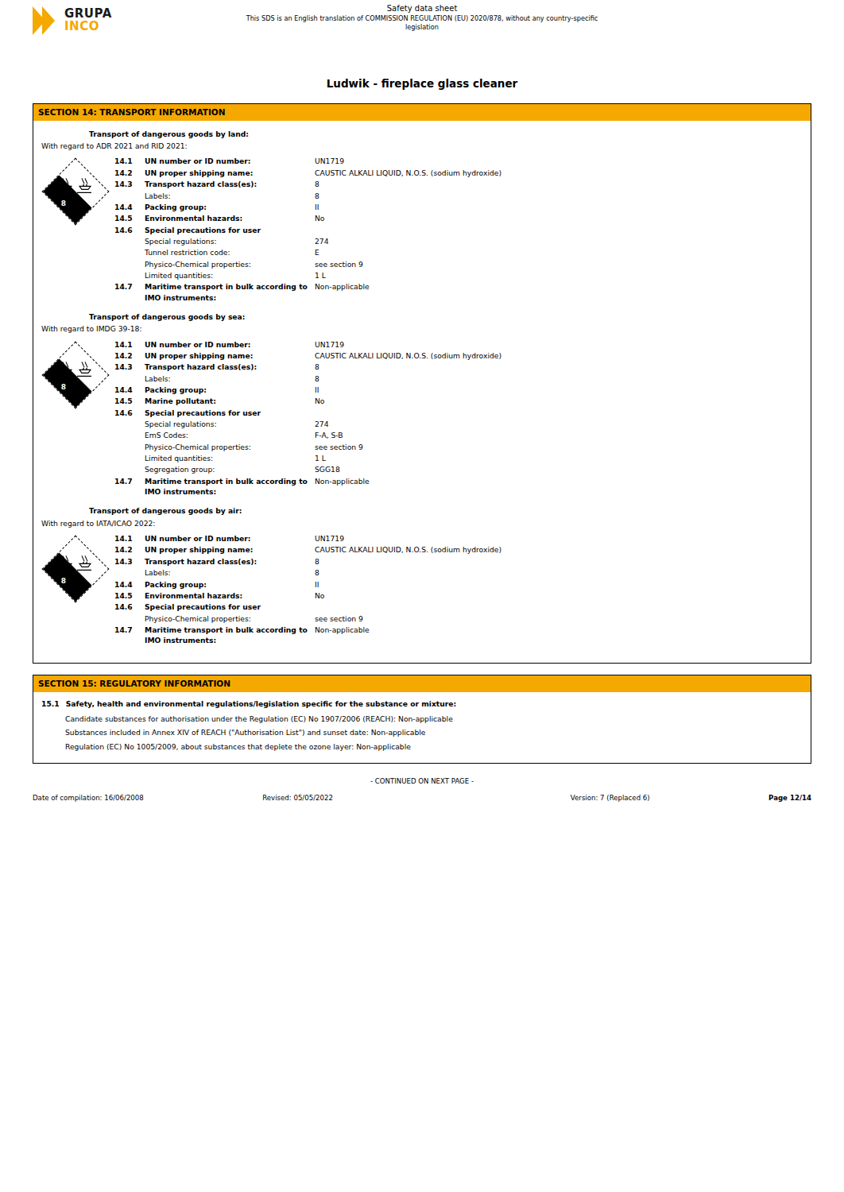GRUPA INCO
Safety data sheet
This SDS is an English translation of COMMISSION REGULATION (EU) 2020/878, without any country-specific
legislation
Ludwik - fireplace glass cleaner
SECTION 14: TRANSPORT INFORMATION
Transport of dangerous goods by land:
With regard to ADR 2021 and RID 2021:
8
| 14.1 | UN number or ID number: | UN1719 |
| 14.2 | UN proper shipping name: | CAUSTIC ALKALI LIQUID, N.O.S. (sodium hydroxide) |
| 14.3 | Transport hazard class(es): | 8 |
| | Labels: | 8 |
| 14.4 | Packing group: | II |
| 14.5 | Environmental hazards: | No |
| 14.6 | Special precautions for user | |
| | Special regulations: | 274 |
| | Tunnel restriction code: | E |
| | Physico-Chemical properties: | see section 9 |
| | Limited quantities: | 1 L |
| 14.7 | Maritime transport in bulk according to IMO instruments: | Non-applicable |
Transport of dangerous goods by sea:
With regard to IMDG 39-18:
8
| 14.1 | UN number or ID number: | UN1719 |
| 14.2 | UN proper shipping name: | CAUSTIC ALKALI LIQUID, N.O.S. (sodium hydroxide) |
| 14.3 | Transport hazard class(es): | 8 |
| | Labels: | 8 |
| 14.4 | Packing group: | II |
| 14.5 | Marine pollutant: | No |
| 14.6 | Special precautions for user | |
| | Special regulations: | 274 |
| | EmS Codes: | F-A, S-B |
| | Physico-Chemical properties: | see section 9 |
| | Limited quantities: | 1 L |
| | Segregation group: | SGG18 |
| 14.7 | Maritime transport in bulk according to IMO instruments: | Non-applicable |
Transport of dangerous goods by air:
With regard to IATA/ICAO 2022:
8
| 14.1 | UN number or ID number: | UN1719 |
| 14.2 | UN proper shipping name: | CAUSTIC ALKALI LIQUID, N.O.S. (sodium hydroxide) |
| 14.3 | Transport hazard class(es): | 8 |
| | Labels: | 8 |
| 14.4 | Packing group: | II |
| 14.5 | Environmental hazards: | No |
| 14.6 | Special precautions for user | |
| | Physico-Chemical properties: | see section 9 |
| 14.7 | Maritime transport in bulk according to IMO instruments: | Non-applicable |
SECTION 15: REGULATORY INFORMATION
15.1
Safety, health and environmental regulations/legislation specific for the substance or mixture:
Candidate substances for authorisation under the Regulation (EC) No 1907/2006 (REACH): Non-applicable
Substances included in Annex XIV of REACH ("Authorisation List") and sunset date: Non-applicable
Regulation (EC) No 1005/2009, about substances that deplete the ozone layer: Non-applicable
- CONTINUED ON NEXT PAGE -
Date of compilation: 16/06/2008
Revised: 05/05/2022 Version: 7 (Replaced 6)
Page 12/14